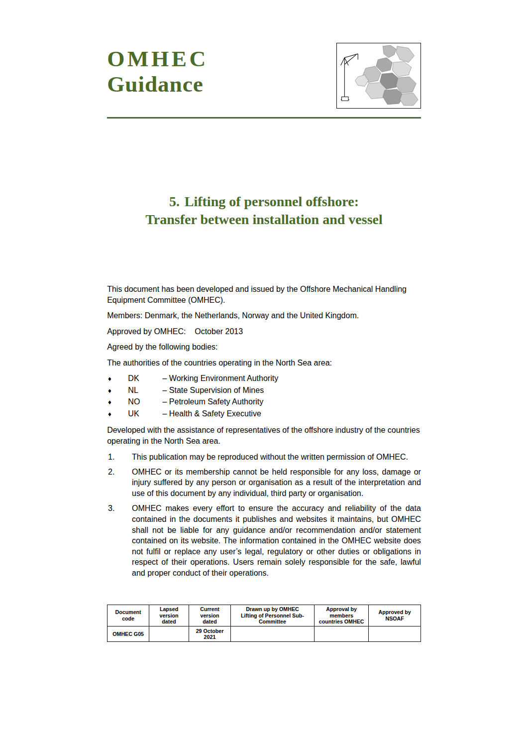OMHEC
Guidance
5. Lifting of personnel offshore:
Transfer between installation and vessel
This document has been developed and issued by the Offshore Mechanical Handling Equipment Committee (OMHEC).
Members: Denmark, the Netherlands, Norway and the United Kingdom.
Approved by OMHEC: October 2013
Agreed by the following bodies:
The authorities of the countries operating in the North Sea area:
♦DK– Working Environment Authority
♦NL– State Supervision of Mines
♦NO– Petroleum Safety Authority
♦UK– Health & Safety Executive
Developed with the assistance of representatives of the offshore industry of the countries operating in the North Sea area.
This publication may be reproduced without the written permission of OMHEC.
OMHEC or its membership cannot be held responsible for any loss, damage or injury suffered by any person or organisation as a result of the interpretation and use of this document by any individual, third party or organisation.
OMHEC makes every effort to ensure the accuracy and reliability of the data contained in the documents it publishes and websites it maintains, but OMHEC shall not be liable for any guidance and/or recommendation and/or statement contained on its website. The information contained in the OMHEC website does not fulfil or replace any user’s legal, regulatory or other duties or obligations in respect of their operations. Users remain solely responsible for the safe, lawful and proper conduct of their operations.
| Document code | Lapsed version dated | Current version dated | Drawn up by OMHEC Lifting of Personnel Sub-Committee | Approval by members countries OMHEC | Approved by NSOAF |
| --- | --- | --- | --- | --- | --- |
| OMHEC G05 | | 29 October 2021 | | | |